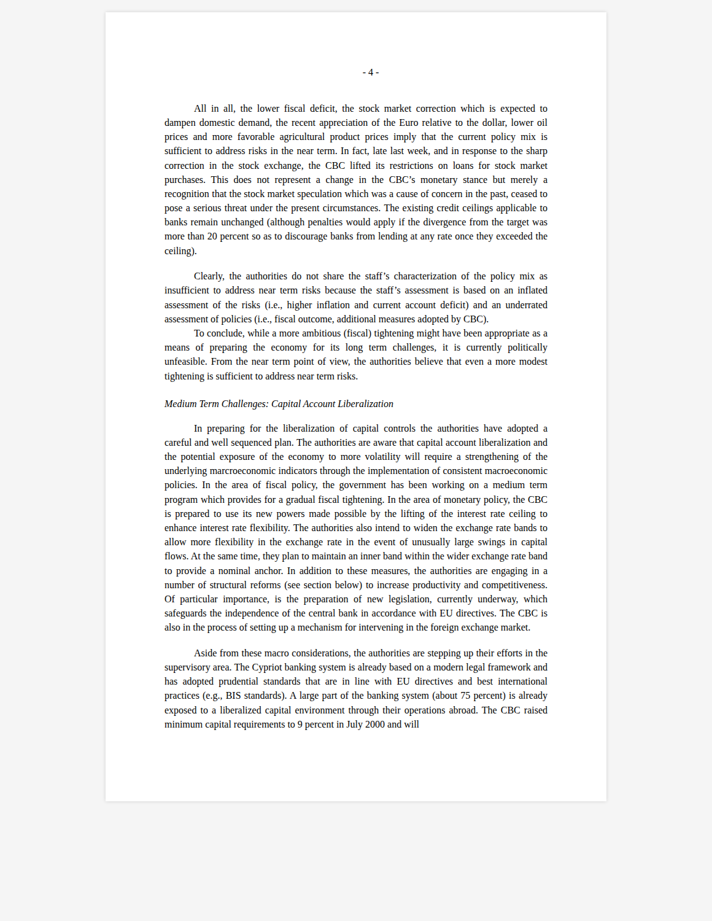- 4 -
All in all, the lower fiscal deficit, the stock market correction which is expected to dampen domestic demand, the recent appreciation of the Euro relative to the dollar, lower oil prices and more favorable agricultural product prices imply that the current policy mix is sufficient to address risks in the near term. In fact, late last week, and in response to the sharp correction in the stock exchange, the CBC lifted its restrictions on loans for stock market purchases. This does not represent a change in the CBC’s monetary stance but merely a recognition that the stock market speculation which was a cause of concern in the past, ceased to pose a serious threat under the present circumstances. The existing credit ceilings applicable to banks remain unchanged (although penalties would apply if the divergence from the target was more than 20 percent so as to discourage banks from lending at any rate once they exceeded the ceiling).
Clearly, the authorities do not share the staff’s characterization of the policy mix as insufficient to address near term risks because the staff’s assessment is based on an inflated assessment of the risks (i.e., higher inflation and current account deficit) and an underrated assessment of policies (i.e., fiscal outcome, additional measures adopted by CBC).
To conclude, while a more ambitious (fiscal) tightening might have been appropriate as a means of preparing the economy for its long term challenges, it is currently politically unfeasible. From the near term point of view, the authorities believe that even a more modest tightening is sufficient to address near term risks.
Medium Term Challenges: Capital Account Liberalization
In preparing for the liberalization of capital controls the authorities have adopted a careful and well sequenced plan. The authorities are aware that capital account liberalization and the potential exposure of the economy to more volatility will require a strengthening of the underlying marcroeconomic indicators through the implementation of consistent macroeconomic policies. In the area of fiscal policy, the government has been working on a medium term program which provides for a gradual fiscal tightening. In the area of monetary policy, the CBC is prepared to use its new powers made possible by the lifting of the interest rate ceiling to enhance interest rate flexibility. The authorities also intend to widen the exchange rate bands to allow more flexibility in the exchange rate in the event of unusually large swings in capital flows. At the same time, they plan to maintain an inner band within the wider exchange rate band to provide a nominal anchor. In addition to these measures, the authorities are engaging in a number of structural reforms (see section below) to increase productivity and competitiveness. Of particular importance, is the preparation of new legislation, currently underway, which safeguards the independence of the central bank in accordance with EU directives. The CBC is also in the process of setting up a mechanism for intervening in the foreign exchange market.
Aside from these macro considerations, the authorities are stepping up their efforts in the supervisory area. The Cypriot banking system is already based on a modern legal framework and has adopted prudential standards that are in line with EU directives and best international practices (e.g., BIS standards). A large part of the banking system (about 75 percent) is already exposed to a liberalized capital environment through their operations abroad. The CBC raised minimum capital requirements to 9 percent in July 2000 and will